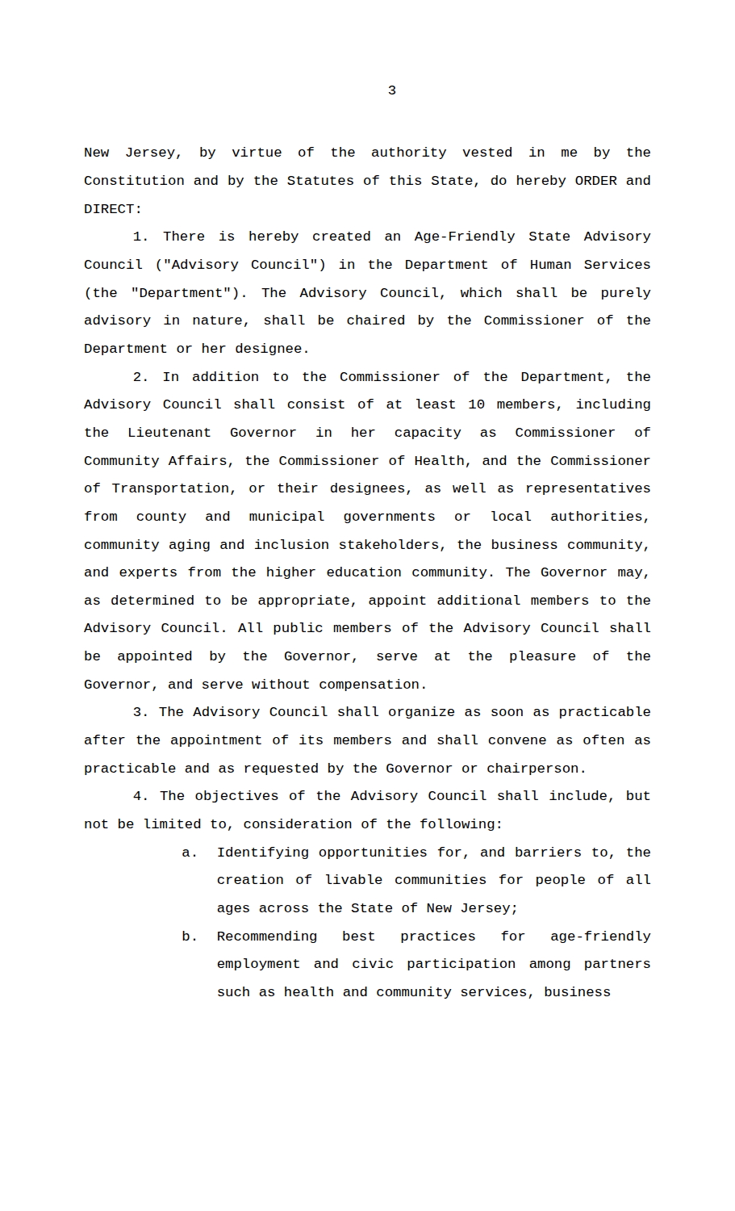3
New Jersey, by virtue of the authority vested in me by the Constitution and by the Statutes of this State, do hereby ORDER and DIRECT:
1. There is hereby created an Age-Friendly State Advisory Council ("Advisory Council") in the Department of Human Services (the "Department"). The Advisory Council, which shall be purely advisory in nature, shall be chaired by the Commissioner of the Department or her designee.
2. In addition to the Commissioner of the Department, the Advisory Council shall consist of at least 10 members, including the Lieutenant Governor in her capacity as Commissioner of Community Affairs, the Commissioner of Health, and the Commissioner of Transportation, or their designees, as well as representatives from county and municipal governments or local authorities, community aging and inclusion stakeholders, the business community, and experts from the higher education community. The Governor may, as determined to be appropriate, appoint additional members to the Advisory Council. All public members of the Advisory Council shall be appointed by the Governor, serve at the pleasure of the Governor, and serve without compensation.
3. The Advisory Council shall organize as soon as practicable after the appointment of its members and shall convene as often as practicable and as requested by the Governor or chairperson.
4. The objectives of the Advisory Council shall include, but not be limited to, consideration of the following:
a. Identifying opportunities for, and barriers to, the creation of livable communities for people of all ages across the State of New Jersey;
b. Recommending best practices for age-friendly employment and civic participation among partners such as health and community services, business